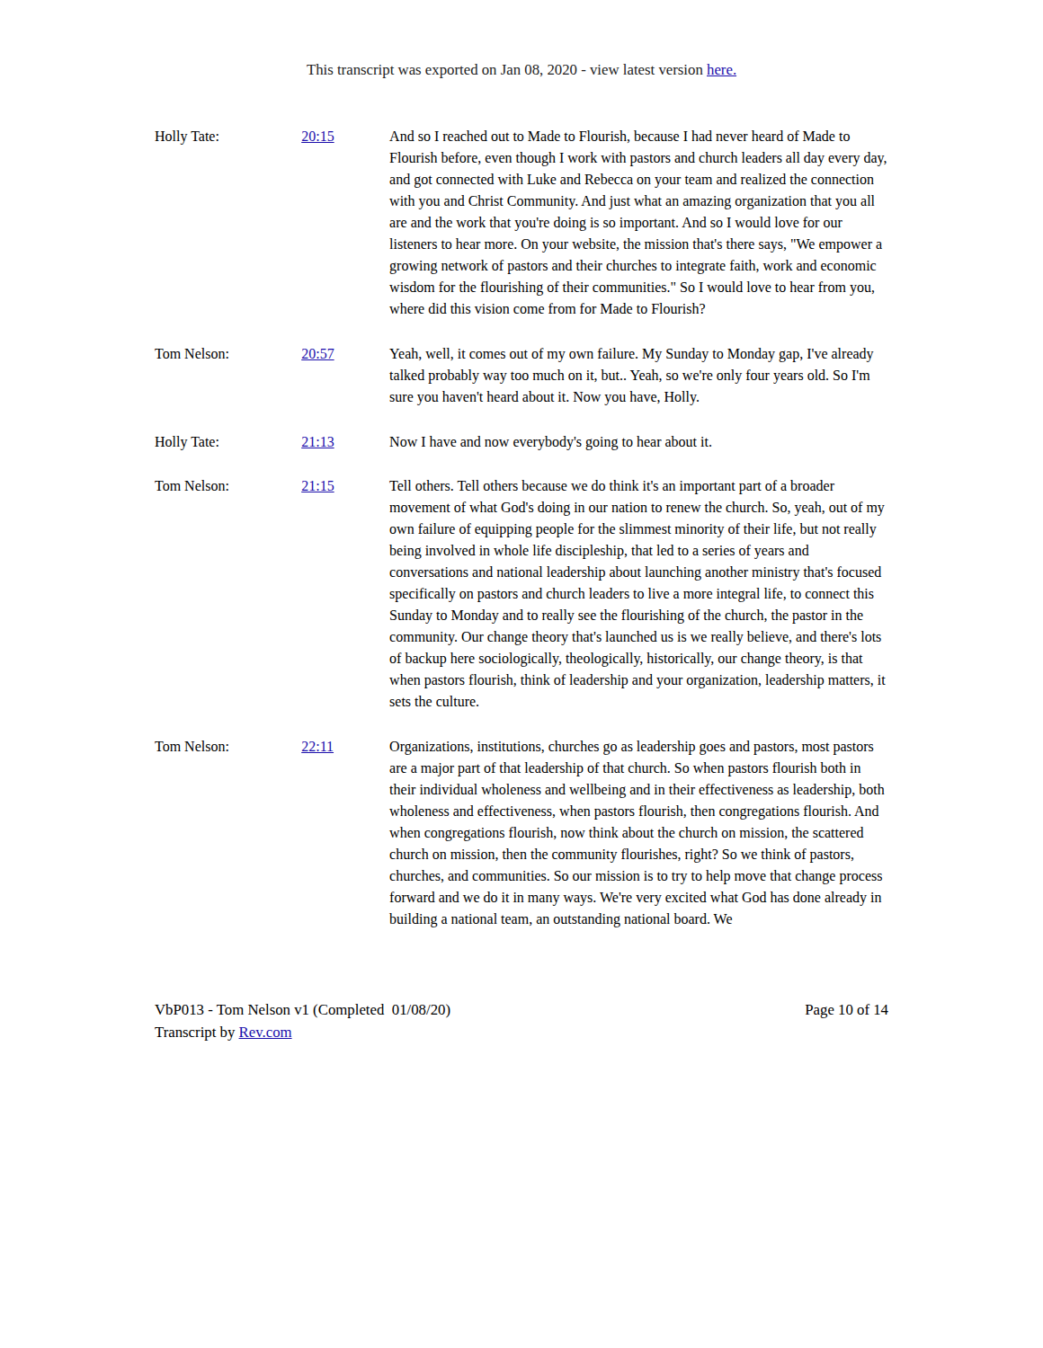This transcript was exported on Jan 08, 2020 - view latest version here.
| Holly Tate: | 20:15 | And so I reached out to Made to Flourish, because I had never heard of Made to Flourish before, even though I work with pastors and church leaders all day every day, and got connected with Luke and Rebecca on your team and realized the connection with you and Christ Community. And just what an amazing organization that you all are and the work that you're doing is so important. And so I would love for our listeners to hear more. On your website, the mission that's there says, "We empower a growing network of pastors and their churches to integrate faith, work and economic wisdom for the flourishing of their communities." So I would love to hear from you, where did this vision come from for Made to Flourish? |
| Tom Nelson: | 20:57 | Yeah, well, it comes out of my own failure. My Sunday to Monday gap, I've already talked probably way too much on it, but.. Yeah, so we're only four years old. So I'm sure you haven't heard about it. Now you have, Holly. |
| Holly Tate: | 21:13 | Now I have and now everybody's going to hear about it. |
| Tom Nelson: | 21:15 | Tell others. Tell others because we do think it's an important part of a broader movement of what God's doing in our nation to renew the church. So, yeah, out of my own failure of equipping people for the slimmest minority of their life, but not really being involved in whole life discipleship, that led to a series of years and conversations and national leadership about launching another ministry that's focused specifically on pastors and church leaders to live a more integral life, to connect this Sunday to Monday and to really see the flourishing of the church, the pastor in the community. Our change theory that's launched us is we really believe, and there's lots of backup here sociologically, theologically, historically, our change theory, is that when pastors flourish, think of leadership and your organization, leadership matters, it sets the culture. |
| Tom Nelson: | 22:11 | Organizations, institutions, churches go as leadership goes and pastors, most pastors are a major part of that leadership of that church. So when pastors flourish both in their individual wholeness and wellbeing and in their effectiveness as leadership, both wholeness and effectiveness, when pastors flourish, then congregations flourish. And when congregations flourish, now think about the church on mission, the scattered church on mission, then the community flourishes, right? So we think of pastors, churches, and communities. So our mission is to try to help move that change process forward and we do it in many ways. We're very excited what God has done already in building a national team, an outstanding national board. We |
VbP013 - Tom Nelson v1 (Completed 01/08/20)
Transcript by Rev.com
Page 10 of 14